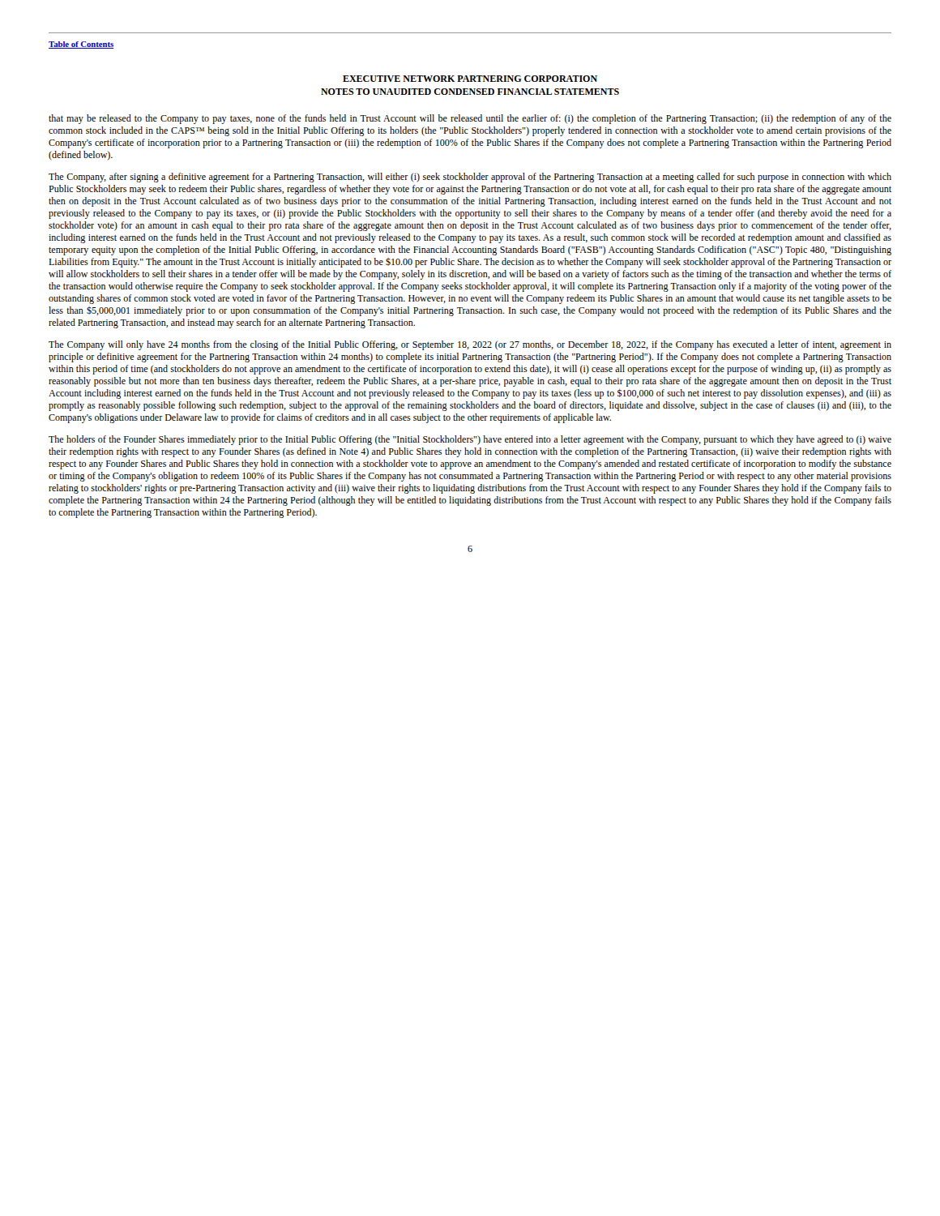Table of Contents
EXECUTIVE NETWORK PARTNERING CORPORATION
NOTES TO UNAUDITED CONDENSED FINANCIAL STATEMENTS
that may be released to the Company to pay taxes, none of the funds held in Trust Account will be released until the earlier of: (i) the completion of the Partnering Transaction; (ii) the redemption of any of the common stock included in the CAPS™ being sold in the Initial Public Offering to its holders (the "Public Stockholders") properly tendered in connection with a stockholder vote to amend certain provisions of the Company's certificate of incorporation prior to a Partnering Transaction or (iii) the redemption of 100% of the Public Shares if the Company does not complete a Partnering Transaction within the Partnering Period (defined below).
The Company, after signing a definitive agreement for a Partnering Transaction, will either (i) seek stockholder approval of the Partnering Transaction at a meeting called for such purpose in connection with which Public Stockholders may seek to redeem their Public shares, regardless of whether they vote for or against the Partnering Transaction or do not vote at all, for cash equal to their pro rata share of the aggregate amount then on deposit in the Trust Account calculated as of two business days prior to the consummation of the initial Partnering Transaction, including interest earned on the funds held in the Trust Account and not previously released to the Company to pay its taxes, or (ii) provide the Public Stockholders with the opportunity to sell their shares to the Company by means of a tender offer (and thereby avoid the need for a stockholder vote) for an amount in cash equal to their pro rata share of the aggregate amount then on deposit in the Trust Account calculated as of two business days prior to commencement of the tender offer, including interest earned on the funds held in the Trust Account and not previously released to the Company to pay its taxes. As a result, such common stock will be recorded at redemption amount and classified as temporary equity upon the completion of the Initial Public Offering, in accordance with the Financial Accounting Standards Board ("FASB") Accounting Standards Codification ("ASC") Topic 480, "Distinguishing Liabilities from Equity." The amount in the Trust Account is initially anticipated to be $10.00 per Public Share. The decision as to whether the Company will seek stockholder approval of the Partnering Transaction or will allow stockholders to sell their shares in a tender offer will be made by the Company, solely in its discretion, and will be based on a variety of factors such as the timing of the transaction and whether the terms of the transaction would otherwise require the Company to seek stockholder approval. If the Company seeks stockholder approval, it will complete its Partnering Transaction only if a majority of the voting power of the outstanding shares of common stock voted are voted in favor of the Partnering Transaction. However, in no event will the Company redeem its Public Shares in an amount that would cause its net tangible assets to be less than $5,000,001 immediately prior to or upon consummation of the Company's initial Partnering Transaction. In such case, the Company would not proceed with the redemption of its Public Shares and the related Partnering Transaction, and instead may search for an alternate Partnering Transaction.
The Company will only have 24 months from the closing of the Initial Public Offering, or September 18, 2022 (or 27 months, or December 18, 2022, if the Company has executed a letter of intent, agreement in principle or definitive agreement for the Partnering Transaction within 24 months) to complete its initial Partnering Transaction (the "Partnering Period"). If the Company does not complete a Partnering Transaction within this period of time (and stockholders do not approve an amendment to the certificate of incorporation to extend this date), it will (i) cease all operations except for the purpose of winding up, (ii) as promptly as reasonably possible but not more than ten business days thereafter, redeem the Public Shares, at a per-share price, payable in cash, equal to their pro rata share of the aggregate amount then on deposit in the Trust Account including interest earned on the funds held in the Trust Account and not previously released to the Company to pay its taxes (less up to $100,000 of such net interest to pay dissolution expenses), and (iii) as promptly as reasonably possible following such redemption, subject to the approval of the remaining stockholders and the board of directors, liquidate and dissolve, subject in the case of clauses (ii) and (iii), to the Company's obligations under Delaware law to provide for claims of creditors and in all cases subject to the other requirements of applicable law.
The holders of the Founder Shares immediately prior to the Initial Public Offering (the "Initial Stockholders") have entered into a letter agreement with the Company, pursuant to which they have agreed to (i) waive their redemption rights with respect to any Founder Shares (as defined in Note 4) and Public Shares they hold in connection with the completion of the Partnering Transaction, (ii) waive their redemption rights with respect to any Founder Shares and Public Shares they hold in connection with a stockholder vote to approve an amendment to the Company's amended and restated certificate of incorporation to modify the substance or timing of the Company's obligation to redeem 100% of its Public Shares if the Company has not consummated a Partnering Transaction within the Partnering Period or with respect to any other material provisions relating to stockholders' rights or pre-Partnering Transaction activity and (iii) waive their rights to liquidating distributions from the Trust Account with respect to any Founder Shares they hold if the Company fails to complete the Partnering Transaction within 24 the Partnering Period (although they will be entitled to liquidating distributions from the Trust Account with respect to any Public Shares they hold if the Company fails to complete the Partnering Transaction within the Partnering Period).
6